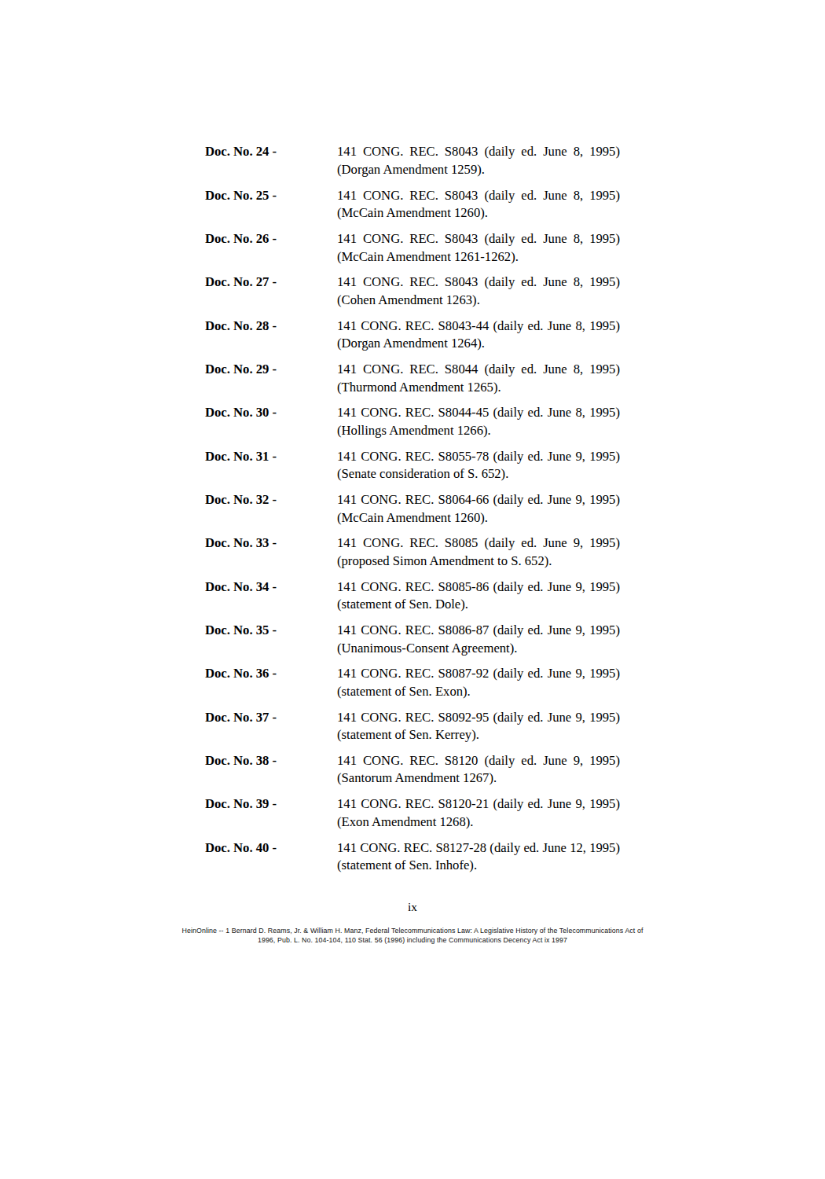Doc. No. 24 -
141 CONG. REC. S8043 (daily ed. June 8, 1995) (Dorgan Amendment 1259).
Doc. No. 25 -
141 CONG. REC. S8043 (daily ed. June 8, 1995) (McCain Amendment 1260).
Doc. No. 26 -
141 CONG. REC. S8043 (daily ed. June 8, 1995) (McCain Amendment 1261-1262).
Doc. No. 27 -
141 CONG. REC. S8043 (daily ed. June 8, 1995) (Cohen Amendment 1263).
Doc. No. 28 -
141 CONG. REC. S8043-44 (daily ed. June 8, 1995) (Dorgan Amendment 1264).
Doc. No. 29 -
141 CONG. REC. S8044 (daily ed. June 8, 1995) (Thurmond Amendment 1265).
Doc. No. 30 -
141 CONG. REC. S8044-45 (daily ed. June 8, 1995) (Hollings Amendment 1266).
Doc. No. 31 -
141 CONG. REC. S8055-78 (daily ed. June 9, 1995) (Senate consideration of S. 652).
Doc. No. 32 -
141 CONG. REC. S8064-66 (daily ed. June 9, 1995) (McCain Amendment 1260).
Doc. No. 33 -
141 CONG. REC. S8085 (daily ed. June 9, 1995) (proposed Simon Amendment to S. 652).
Doc. No. 34 -
141 CONG. REC. S8085-86 (daily ed. June 9, 1995) (statement of Sen. Dole).
Doc. No. 35 -
141 CONG. REC. S8086-87 (daily ed. June 9, 1995) (Unanimous-Consent Agreement).
Doc. No. 36 -
141 CONG. REC. S8087-92 (daily ed. June 9, 1995) (statement of Sen. Exon).
Doc. No. 37 -
141 CONG. REC. S8092-95 (daily ed. June 9, 1995) (statement of Sen. Kerrey).
Doc. No. 38 -
141 CONG. REC. S8120 (daily ed. June 9, 1995) (Santorum Amendment 1267).
Doc. No. 39 -
141 CONG. REC. S8120-21 (daily ed. June 9, 1995) (Exon Amendment 1268).
Doc. No. 40 -
141 CONG. REC. S8127-28 (daily ed. June 12, 1995) (statement of Sen. Inhofe).
ix
HeinOnline -- 1 Bernard D. Reams, Jr. & William H. Manz, Federal Telecommunications Law: A Legislative History of the Telecommunications Act of 1996, Pub. L. No. 104-104, 110 Stat. 56 (1996) including the Communications Decency Act ix 1997